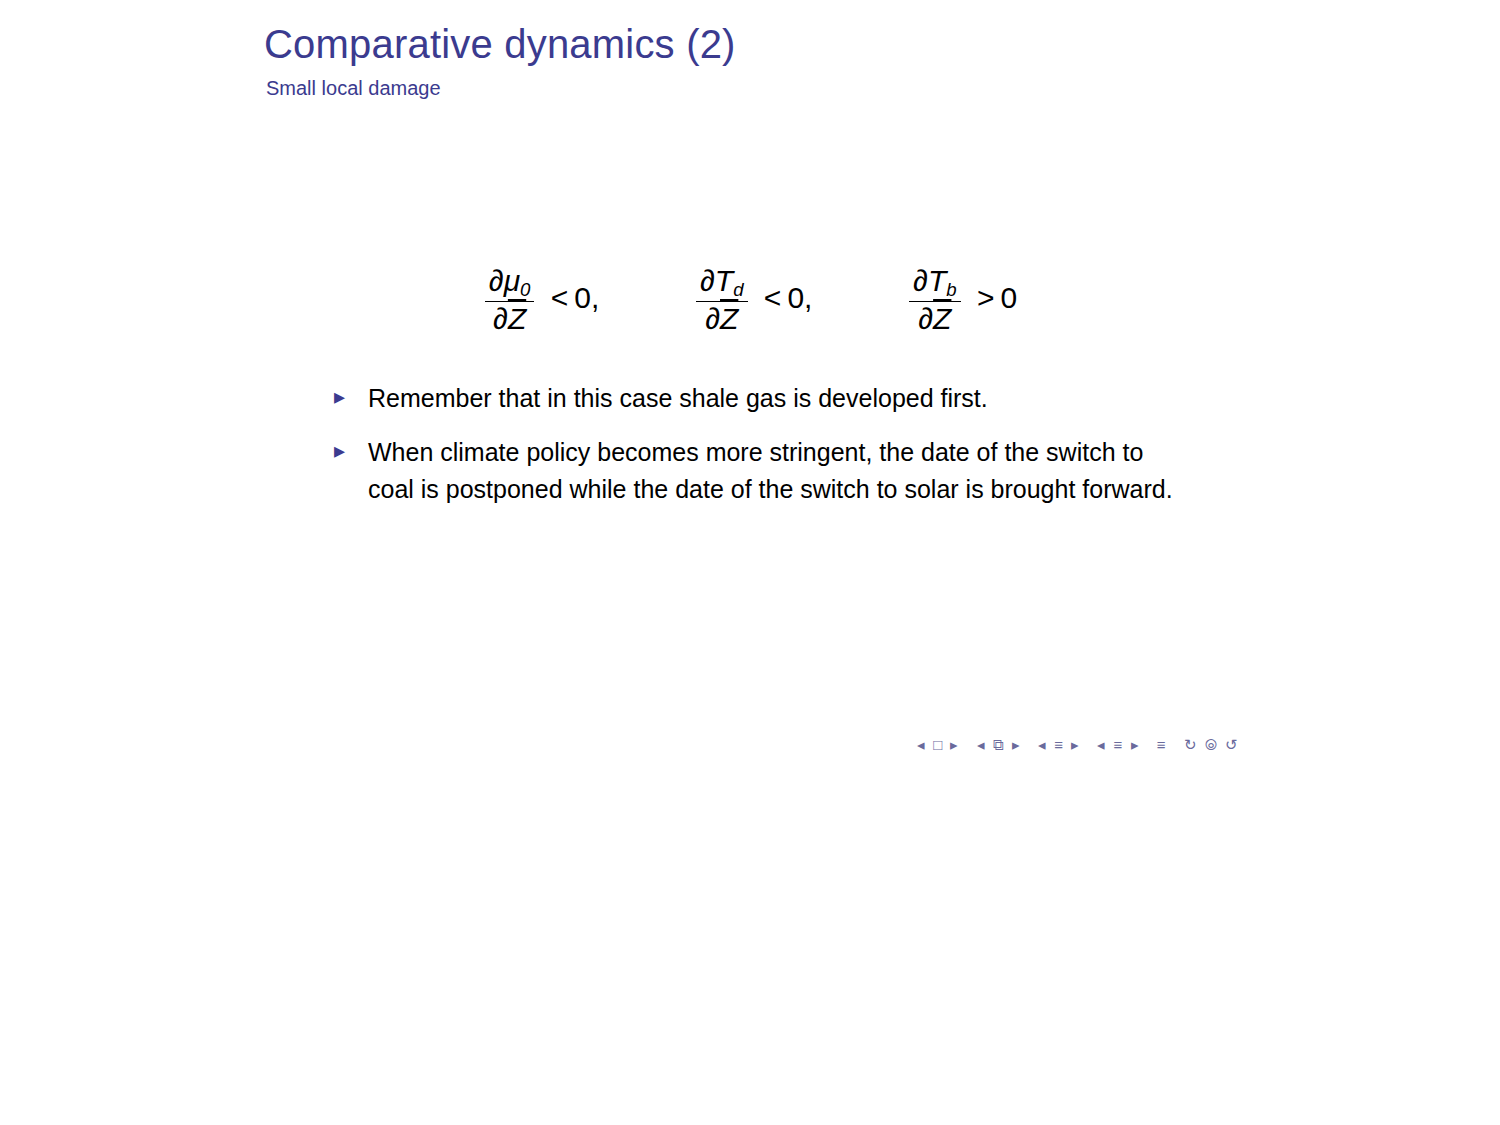Comparative dynamics (2)
Small local damage
∂μ0 ∂Z <0, ∂Td ∂Z <0, ∂Tb ∂Z >0
Remember that in this case shale gas is developed first.
When climate policy becomes more stringent, the date of the switch to coal is postponed while the date of the switch to solar is brought forward.
◂ □ ▸ ◂ ⧉ ▸ ◂ ≡ ▸ ◂ ≡ ▸ ≡ ↻ ⦾ ↺